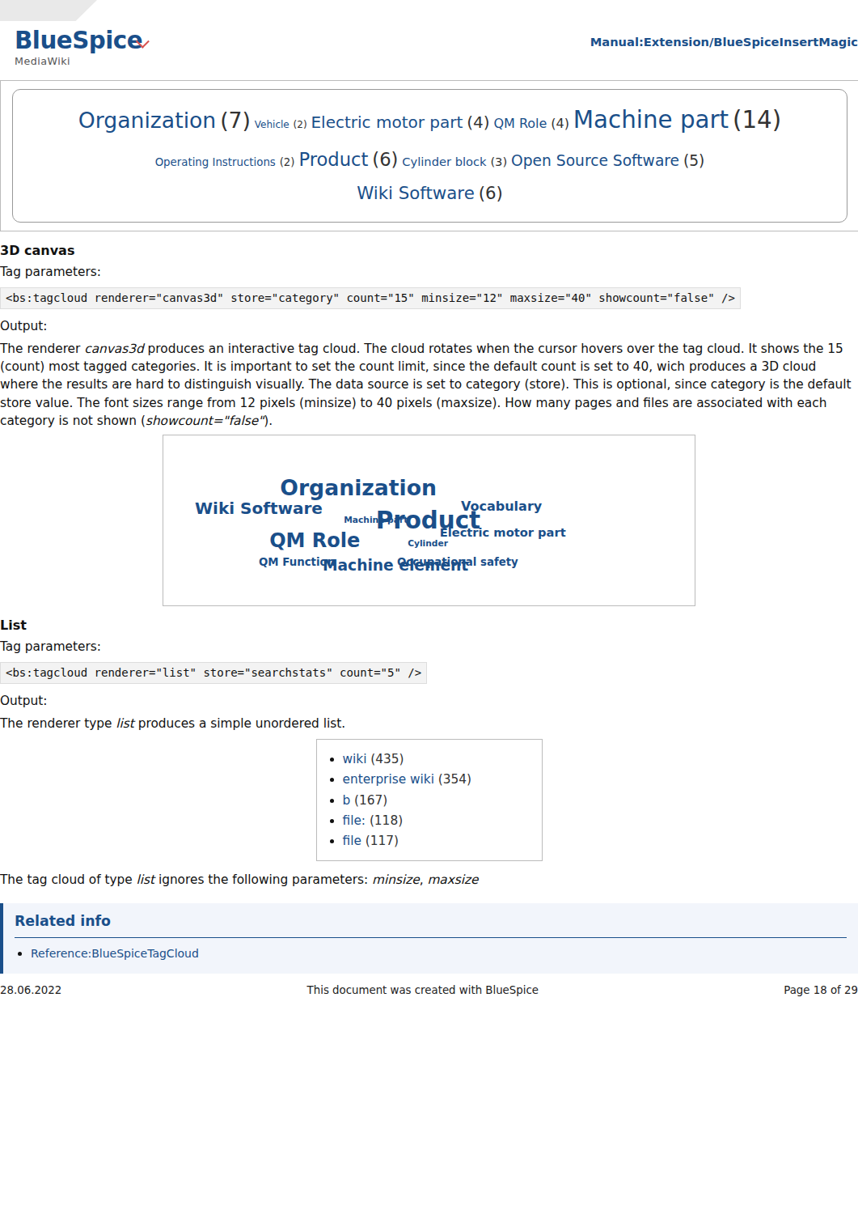Blue Spice
MediaWiki
Manual:Extension/BlueSpiceInsertMagic
Organization (7) Vehicle (2) Electric motor part (4) QM Role (4) Machine part (14)
Operating Instructions (2) Product (6) Cylinder block (3) Open Source Software (5)
Wiki Software (6)
3D canvas
Tag parameters:
<bs:tagcloud renderer="canvas3d" store="category" count="15" minsize="12" maxsize="40" showcount="false" />
Output:
The renderer canvas3d produces an interactive tag cloud. The cloud rotates when the cursor hovers over the tag cloud. It shows the 15 (count) most tagged categories. It is important to set the count limit, since the default count is set to 40, wich produces a 3D cloud where the results are hard to distinguish visually. The data source is set to category (store). This is optional, since category is the default store value. The font sizes range from 12 pixels (minsize) to 40 pixels (maxsize). How many pages and files are associated with each category is not shown (showcount="false").
Organization Wiki Software Product QM Role Vocabulary Electric motor part Machine element QM Function Occupational safety Machine part Cylinder
List
Tag parameters:
<bs:tagcloud renderer="list" store="searchstats" count="5" />
Output:
The renderer type list produces a simple unordered list.
wiki (435)
enterprise wiki (354)
b (167)
file: (118)
file (117)
The tag cloud of type list ignores the following parameters: minsize, maxsize
Related info
Reference:BlueSpiceTagCloud
28.06.2022
This document was created with BlueSpice
Page 18 of 29